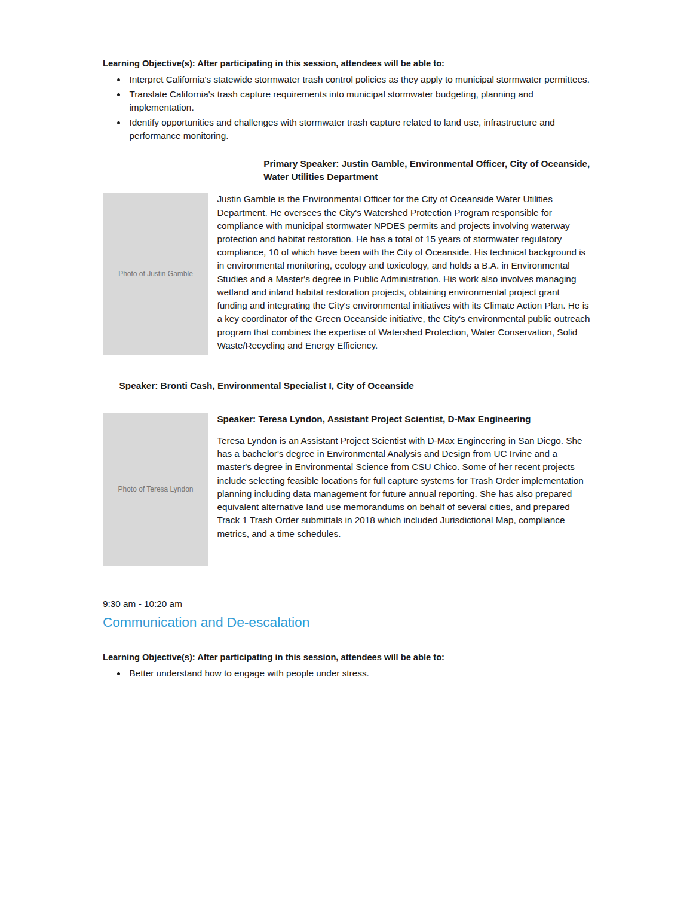Learning Objective(s): After participating in this session, attendees will be able to:
Interpret California's statewide stormwater trash control policies as they apply to municipal stormwater permittees.
Translate California's trash capture requirements into municipal stormwater budgeting, planning and implementation.
Identify opportunities and challenges with stormwater trash capture related to land use, infrastructure and performance monitoring.
Primary Speaker: Justin Gamble, Environmental Officer, City of Oceanside, Water Utilities Department
Photo of Justin Gamble
Justin Gamble is the Environmental Officer for the City of Oceanside Water Utilities Department. He oversees the City's Watershed Protection Program responsible for compliance with municipal stormwater NPDES permits and projects involving waterway protection and habitat restoration. He has a total of 15 years of stormwater regulatory compliance, 10 of which have been with the City of Oceanside. His technical background is in environmental monitoring, ecology and toxicology, and holds a B.A. in Environmental Studies and a Master's degree in Public Administration. His work also involves managing wetland and inland habitat restoration projects, obtaining environmental project grant funding and integrating the City's environmental initiatives with its Climate Action Plan. He is a key coordinator of the Green Oceanside initiative, the City's environmental public outreach program that combines the expertise of Watershed Protection, Water Conservation, Solid Waste/Recycling and Energy Efficiency.
Speaker: Bronti Cash, Environmental Specialist I, City of Oceanside
Photo of Teresa Lyndon
Speaker: Teresa Lyndon, Assistant Project Scientist, D-Max Engineering
Teresa Lyndon is an Assistant Project Scientist with D-Max Engineering in San Diego. She has a bachelor's degree in Environmental Analysis and Design from UC Irvine and a master's degree in Environmental Science from CSU Chico. Some of her recent projects include selecting feasible locations for full capture systems for Trash Order implementation planning including data management for future annual reporting. She has also prepared equivalent alternative land use memorandums on behalf of several cities, and prepared Track 1 Trash Order submittals in 2018 which included Jurisdictional Map, compliance metrics, and a time schedules.
9:30 am - 10:20 am
Communication and De-escalation
Learning Objective(s): After participating in this session, attendees will be able to:
Better understand how to engage with people under stress.